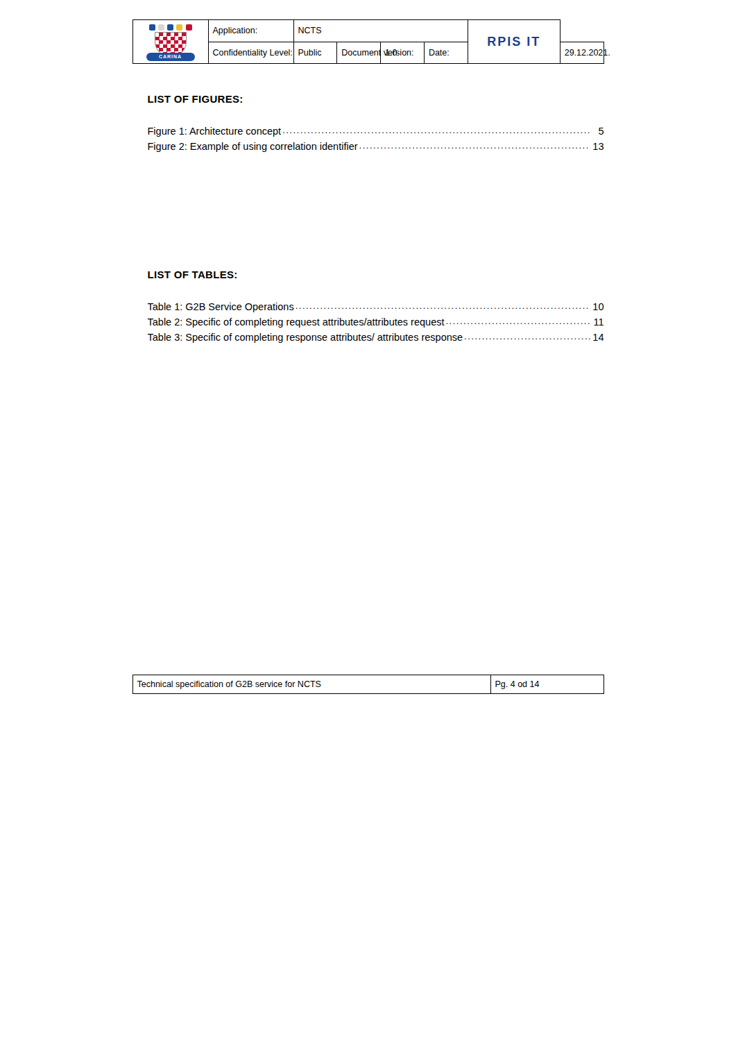| CARINA | Application: | NCTS | RPIS IT |
| Confidentiality Level: | Public | Document version: | 1.0 | Date: | 29.12.2021. |
LIST OF FIGURES:
Figure 1: Architecture concept ................................................................................................................................. 5
Figure 2: Example of using correlation identifier ............................................................................................... 13
LIST OF TABLES:
Table 1: G2B Service Operations ............................................................................................................................. 10
Table 2: Specific of completing request attributes/attributes request ....................................................... 11
Table 3: Specific of completing response attributes/ attributes response ................................................ 14
| Technical specification of G2B service for NCTS | Pg. 4 od 14 |